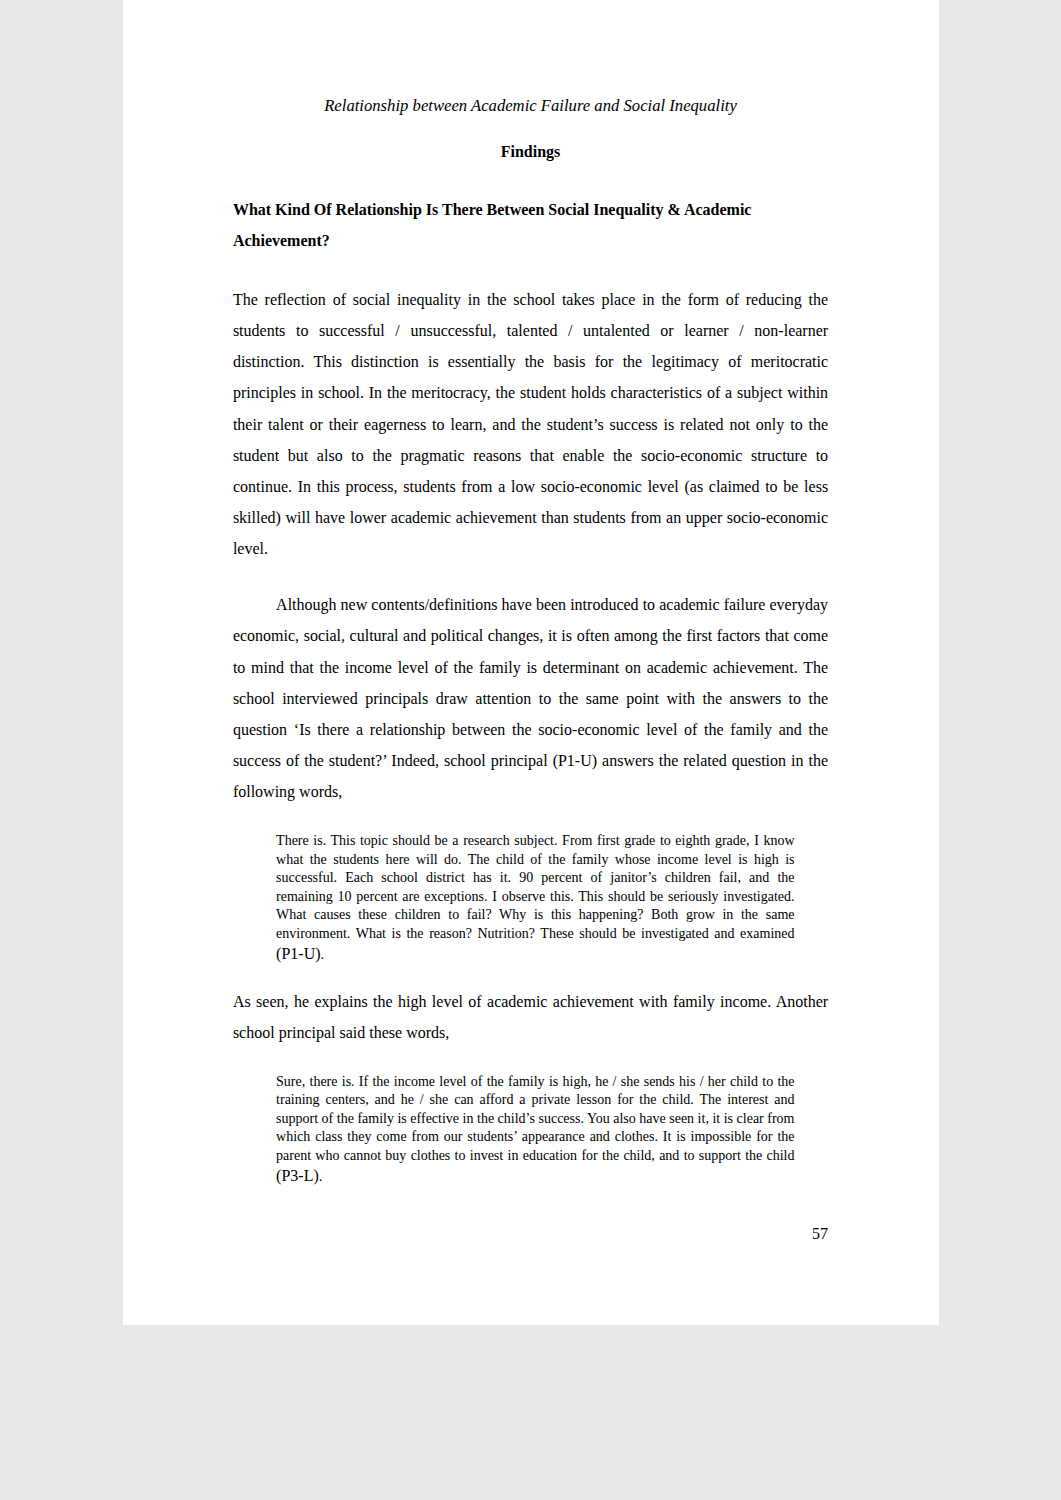Relationship between Academic Failure and Social Inequality
Findings
What Kind Of Relationship Is There Between Social Inequality & Academic Achievement?
The reflection of social inequality in the school takes place in the form of reducing the students to successful / unsuccessful, talented / untalented or learner / non-learner distinction. This distinction is essentially the basis for the legitimacy of meritocratic principles in school. In the meritocracy, the student holds characteristics of a subject within their talent or their eagerness to learn, and the student’s success is related not only to the student but also to the pragmatic reasons that enable the socio-economic structure to continue. In this process, students from a low socio-economic level (as claimed to be less skilled) will have lower academic achievement than students from an upper socio-economic level.
Although new contents/definitions have been introduced to academic failure everyday economic, social, cultural and political changes, it is often among the first factors that come to mind that the income level of the family is determinant on academic achievement. The school interviewed principals draw attention to the same point with the answers to the question ‘Is there a relationship between the socio-economic level of the family and the success of the student?’ Indeed, school principal (P1-U) answers the related question in the following words,
There is. This topic should be a research subject. From first grade to eighth grade, I know what the students here will do. The child of the family whose income level is high is successful. Each school district has it. 90 percent of janitor’s children fail, and the remaining 10 percent are exceptions. I observe this. This should be seriously investigated. What causes these children to fail? Why is this happening? Both grow in the same environment. What is the reason? Nutrition? These should be investigated and examined (P1-U).
As seen, he explains the high level of academic achievement with family income. Another school principal said these words,
Sure, there is. If the income level of the family is high, he / she sends his / her child to the training centers, and he / she can afford a private lesson for the child. The interest and support of the family is effective in the child’s success. You also have seen it, it is clear from which class they come from our students’ appearance and clothes. It is impossible for the parent who cannot buy clothes to invest in education for the child, and to support the child (P3-L).
57